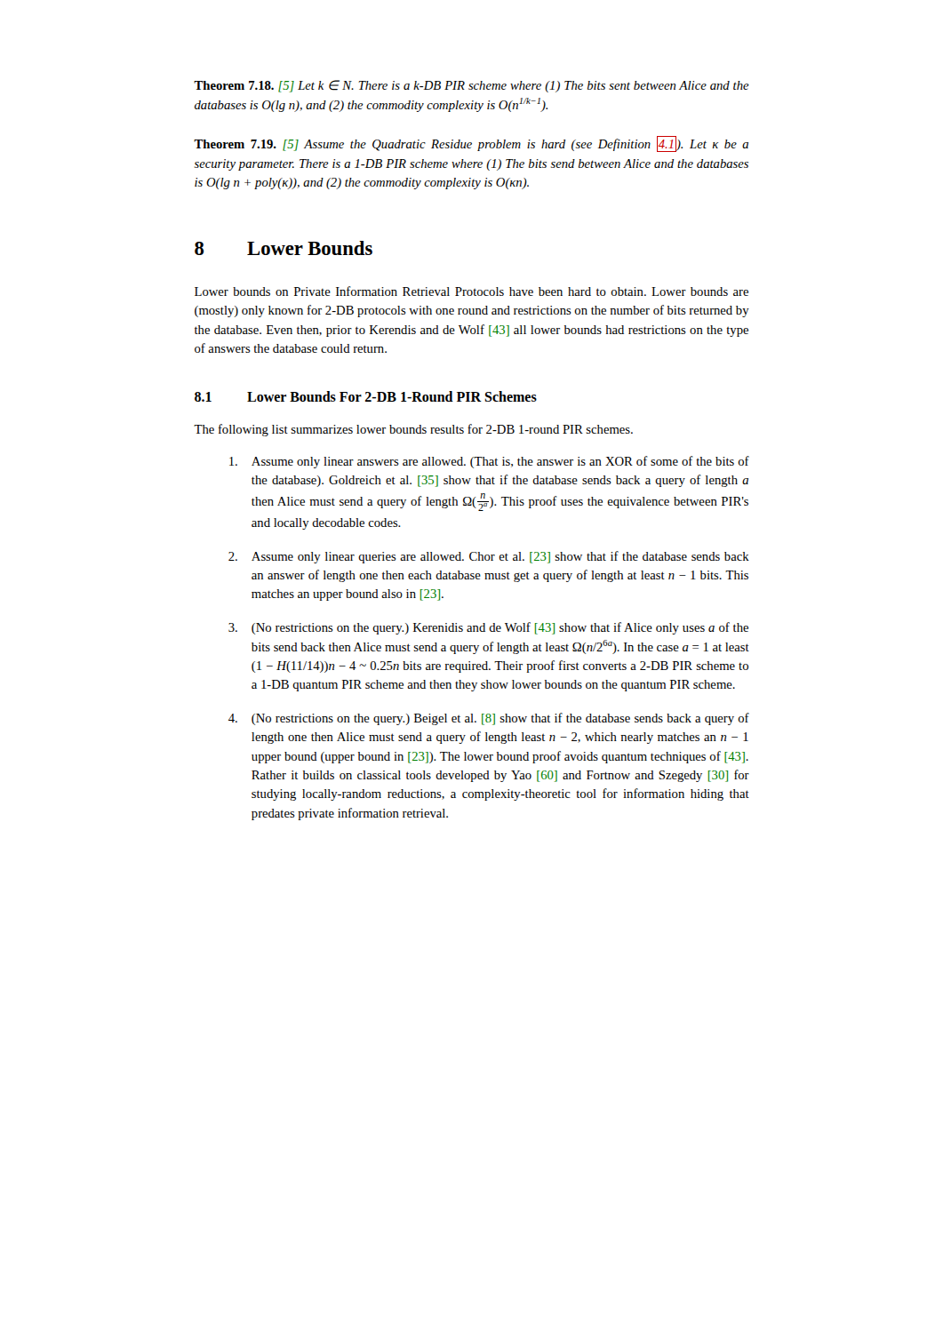Theorem 7.18. [5] Let k ∈ N. There is a k-DB PIR scheme where (1) The bits sent between Alice and the databases is O(lg n), and (2) the commodity complexity is O(n1/k−1).
Theorem 7.19. [5] Assume the Quadratic Residue problem is hard (see Definition 4.1). Let κ be a security parameter. There is a 1-DB PIR scheme where (1) The bits send between Alice and the databases is O(lg n + poly(κ)), and (2) the commodity complexity is O(κn).
8 Lower Bounds
Lower bounds on Private Information Retrieval Protocols have been hard to obtain. Lower bounds are (mostly) only known for 2-DB protocols with one round and restrictions on the number of bits returned by the database. Even then, prior to Kerendis and de Wolf [43] all lower bounds had restrictions on the type of answers the database could return.
8.1 Lower Bounds For 2-DB 1-Round PIR Schemes
The following list summarizes lower bounds results for 2-DB 1-round PIR schemes.
Assume only linear answers are allowed. (That is, the answer is an XOR of some of the bits of the database). Goldreich et al. [35] show that if the database sends back a query of length a then Alice must send a query of length Ω(n 2a). This proof uses the equivalence between PIR's and locally decodable codes.
Assume only linear queries are allowed. Chor et al. [23] show that if the database sends back an answer of length one then each database must get a query of length at least n − 1 bits. This matches an upper bound also in [23].
(No restrictions on the query.) Kerenidis and de Wolf [43] show that if Alice only uses a of the bits send back then Alice must send a query of length at least Ω(n/26a). In the case a = 1 at least (1 − H(11/14))n − 4 ~ 0.25n bits are required. Their proof first converts a 2-DB PIR scheme to a 1-DB quantum PIR scheme and then they show lower bounds on the quantum PIR scheme.
(No restrictions on the query.) Beigel et al. [8] show that if the database sends back a query of length one then Alice must send a query of length least n − 2, which nearly matches an n − 1 upper bound (upper bound in [23]). The lower bound proof avoids quantum techniques of [43]. Rather it builds on classical tools developed by Yao [60] and Fortnow and Szegedy [30] for studying locally-random reductions, a complexity-theoretic tool for information hiding that predates private information retrieval.